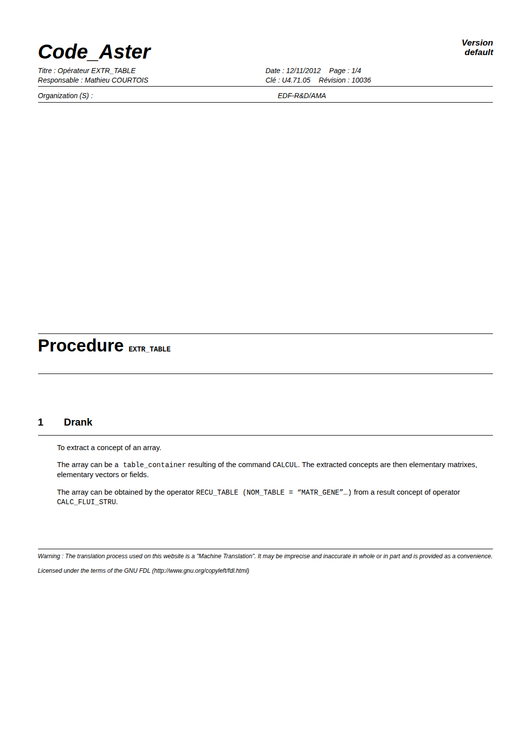Code_Aster
Version
default
| Titre : Opérateur EXTR_TABLE | Date : 12/11/2012 Page : 1/4 |
| Responsable : Mathieu COURTOIS | Clé : U4.71.05 Révision : 10036 |
Organization (S) :
EDF-R&D/AMA
Procedure EXTR_TABLE
1 Drank
To extract a concept of an array.
The array can be a table_container resulting of the command CALCUL. The extracted concepts are then elementary matrixes, elementary vectors or fields.
The array can be obtained by the operator RECU_TABLE (NOM_TABLE = “MATR_GENE”…) from a result concept of operator CALC_FLUI_STRU.
Warning : The translation process used on this website is a "Machine Translation". It may be imprecise and inaccurate in whole or in part and is provided as a convenience.
Licensed under the terms of the GNU FDL (http://www.gnu.org/copyleft/fdl.html)